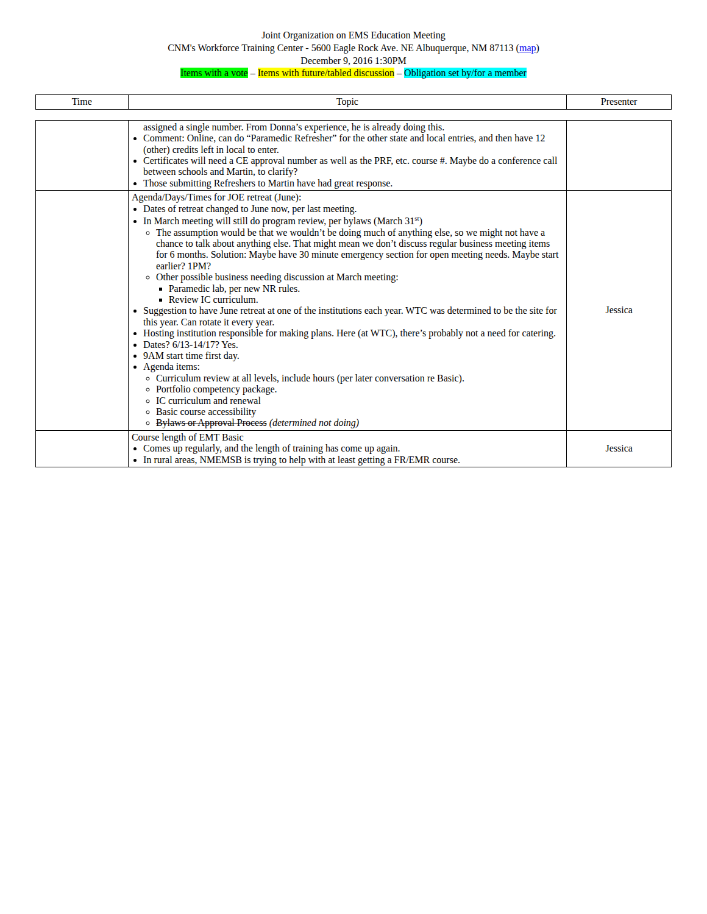Joint Organization on EMS Education Meeting
CNM's Workforce Training Center - 5600 Eagle Rock Ave. NE Albuquerque, NM 87113 (map)
December 9, 2016 1:30PM
Items with a vote – Items with future/tabled discussion – Obligation set by/for a member
| Time | Topic | Presenter |
| --- | --- | --- |
| | assigned a single number. From Donna’s experience, he is already doing this. Comment: Online, can do “Paramedic Refresher” for the other state and local entries, and then have 12 (other) credits left in local to enter. Certificates will need a CE approval number as well as the PRF, etc. course #. Maybe do a conference call between schools and Martin, to clarify? Those submitting Refreshers to Martin have had great response. | |
| | Agenda/Days/Times for JOE retreat (June): Dates of retreat changed to June now, per last meeting. In March meeting will still do program review, per bylaws (March 31 st ) The assumption would be that we wouldn’t be doing much of anything else, so we might not have a chance to talk about anything else. That might mean we don’t discuss regular business meeting items for 6 months. Solution: Maybe have 30 minute emergency section for open meeting needs. Maybe start earlier? 1PM? Other possible business needing discussion at March meeting: Paramedic lab, per new NR rules. Review IC curriculum. Suggestion to have June retreat at one of the institutions each year. WTC was determined to be the site for this year. Can rotate it every year. Hosting institution responsible for making plans. Here (at WTC), there’s probably not a need for catering. Dates? 6/13-14/17? Yes. 9AM start time first day. Agenda items: Curriculum review at all levels, include hours (per later conversation re Basic). Portfolio competency package. IC curriculum and renewal Basic course accessibility Bylaws or Approval Process (determined not doing) | Jessica |
| | Course length of EMT Basic Comes up regularly, and the length of training has come up again. In rural areas, NMEMSB is trying to help with at least getting a FR/EMR course. | Jessica |